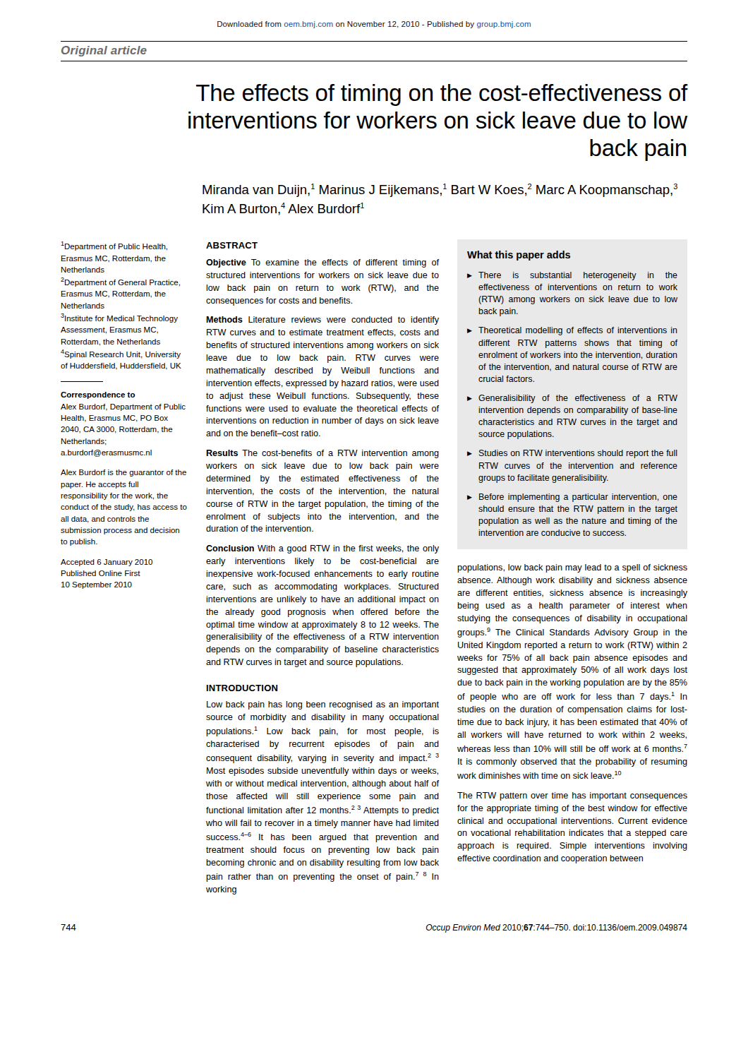Downloaded from oem.bmj.com on November 12, 2010 - Published by group.bmj.com
Original article
The effects of timing on the cost-effectiveness of
interventions for workers on sick leave due to low
back pain
Miranda van Duijn,1 Marinus J Eijkemans,1 Bart W Koes,2 Marc A Koopmanschap,3
Kim A Burton,4 Alex Burdorf1
1Department of Public Health, Erasmus MC, Rotterdam, the Netherlands
2Department of General Practice, Erasmus MC, Rotterdam, the Netherlands
3Institute for Medical Technology Assessment, Erasmus MC, Rotterdam, the Netherlands
4Spinal Research Unit, University of Huddersfield, Huddersfield, UK
Correspondence to
Alex Burdorf, Department of Public Health, Erasmus MC, PO Box 2040, CA 3000, Rotterdam, the Netherlands;
a.burdorf@erasmusmc.nl
Alex Burdorf is the guarantor of the paper. He accepts full responsibility for the work, the conduct of the study, has access to all data, and controls the submission process and decision to publish.
Accepted 6 January 2010
Published Online First
10 September 2010
ABSTRACT
Objective To examine the effects of different timing of structured interventions for workers on sick leave due to low back pain on return to work (RTW), and the consequences for costs and benefits.
Methods Literature reviews were conducted to identify RTW curves and to estimate treatment effects, costs and benefits of structured interventions among workers on sick leave due to low back pain. RTW curves were mathematically described by Weibull functions and intervention effects, expressed by hazard ratios, were used to adjust these Weibull functions. Subsequently, these functions were used to evaluate the theoretical effects of interventions on reduction in number of days on sick leave and on the benefit–cost ratio.
Results The cost-benefits of a RTW intervention among workers on sick leave due to low back pain were determined by the estimated effectiveness of the intervention, the costs of the intervention, the natural course of RTW in the target population, the timing of the enrolment of subjects into the intervention, and the duration of the intervention.
Conclusion With a good RTW in the first weeks, the only early interventions likely to be cost-beneficial are inexpensive work-focused enhancements to early routine care, such as accommodating workplaces. Structured interventions are unlikely to have an additional impact on the already good prognosis when offered before the optimal time window at approximately 8 to 12 weeks. The generalisibility of the effectiveness of a RTW intervention depends on the comparability of baseline characteristics and RTW curves in target and source populations.
INTRODUCTION
Low back pain has long been recognised as an important source of morbidity and disability in many occupational populations.1 Low back pain, for most people, is characterised by recurrent episodes of pain and consequent disability, varying in severity and impact.2 3 Most episodes subside uneventfully within days or weeks, with or without medical intervention, although about half of those affected will still experience some pain and functional limitation after 12 months.2 3 Attempts to predict who will fail to recover in a timely manner have had limited success.4–6 It has been argued that prevention and treatment should focus on preventing low back pain becoming chronic and on disability resulting from low back pain rather than on preventing the onset of pain.7 8 In working
What this paper adds
There is substantial heterogeneity in the effectiveness of interventions on return to work (RTW) among workers on sick leave due to low back pain.
Theoretical modelling of effects of interventions in different RTW patterns shows that timing of enrolment of workers into the intervention, duration of the intervention, and natural course of RTW are crucial factors.
Generalisibility of the effectiveness of a RTW intervention depends on comparability of base-line characteristics and RTW curves in the target and source populations.
Studies on RTW interventions should report the full RTW curves of the intervention and reference groups to facilitate generalisibility.
Before implementing a particular intervention, one should ensure that the RTW pattern in the target population as well as the nature and timing of the intervention are conducive to success.
populations, low back pain may lead to a spell of sickness absence. Although work disability and sickness absence are different entities, sickness absence is increasingly being used as a health parameter of interest when studying the consequences of disability in occupational groups.9 The Clinical Standards Advisory Group in the United Kingdom reported a return to work (RTW) within 2 weeks for 75% of all back pain absence episodes and suggested that approximately 50% of all work days lost due to back pain in the working population are by the 85% of people who are off work for less than 7 days.1 In studies on the duration of compensation claims for lost-time due to back injury, it has been estimated that 40% of all workers will have returned to work within 2 weeks, whereas less than 10% will still be off work at 6 months.7 It is commonly observed that the probability of resuming work diminishes with time on sick leave.10
The RTW pattern over time has important consequences for the appropriate timing of the best window for effective clinical and occupational interventions. Current evidence on vocational rehabilitation indicates that a stepped care approach is required. Simple interventions involving effective coordination and cooperation between
744
Occup Environ Med 2010;67:744–750. doi:10.1136/oem.2009.049874